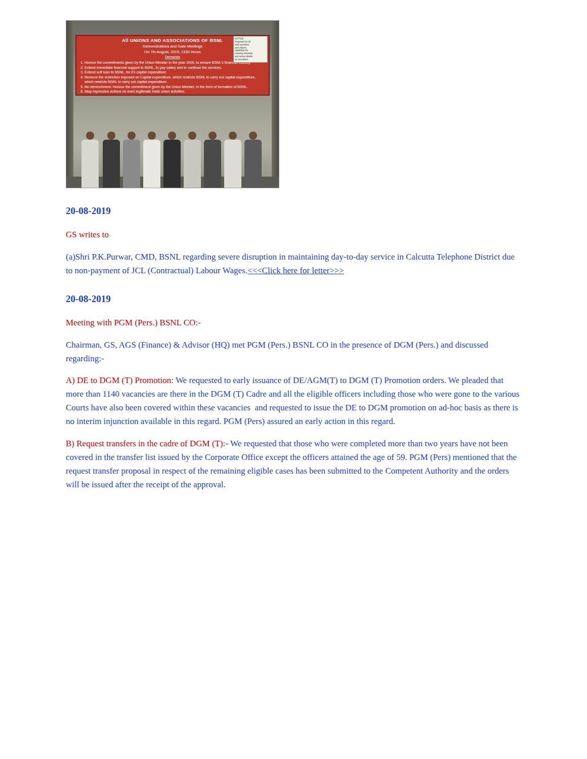All UNIONS AND ASSOCIATIONS OF BSNL
Demonstrations and Gate Meetings
On 7th August, 2019, 1330 Hours
Demands
Honour the commitments given by the Union Minister in the year 2000, to ensure BSNL's financial viability.
Extend immediate financial support to BSNL, to pay salary and to continue the services.
Extend soft loan to BSNL, for it's capital expenditure.
Remove the restriction imposed on Capital expenditure, which restricts BSNL to carry out capital expenditure, which restricts BSNL to carry out capital expenditure.
No retrenchment. Honour the commitment given by the Union Minister, in the form of formation of BSNL.
Stop repressive actions on even legitimate trade union activities.
NOTICE
Important for all
staff members
and officers
regarding the
meeting schedule
and venue details
as circulated.
20-08-2019
GS writes to
(a)Shri P.K.Purwar, CMD, BSNL regarding severe disruption in maintaining day-to-day service in Calcutta Telephone District due to non-payment of JCL (Contractual) Labour Wages.<<<Click here for letter>>>
20-08-2019
Meeting with PGM (Pers.) BSNL CO:-
Chairman, GS, AGS (Finance) & Advisor (HQ) met PGM (Pers.) BSNL CO in the presence of DGM (Pers.) and discussed regarding:-
A) DE to DGM (T) Promotion: We requested to early issuance of DE/AGM(T) to DGM (T) Promotion orders. We pleaded that more than 1140 vacancies are there in the DGM (T) Cadre and all the eligible officers including those who were gone to the various Courts have also been covered within these vacancies and requested to issue the DE to DGM promotion on ad-hoc basis as there is no interim injunction available in this regard. PGM (Pers) assured an early action in this regard.
B) Request transfers in the cadre of DGM (T):- We requested that those who were completed more than two years have not been covered in the transfer list issued by the Corporate Office except the officers attained the age of 59. PGM (Pers) mentioned that the request transfer proposal in respect of the remaining eligible cases has been submitted to the Competent Authority and the orders will be issued after the receipt of the approval.